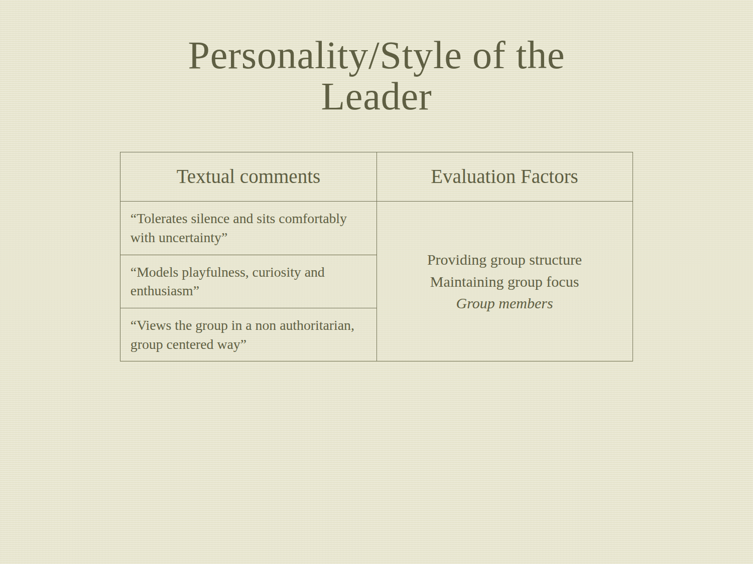Personality/Style of the
Leader
| Textual comments | Evaluation Factors |
| --- | --- |
| “Tolerates silence and sits comfortably with uncertainty” | Providing group structure Maintaining group focus Group members |
| “Models playfulness, curiosity and enthusiasm” |
| “Views the group in a non authoritarian, group centered way” |